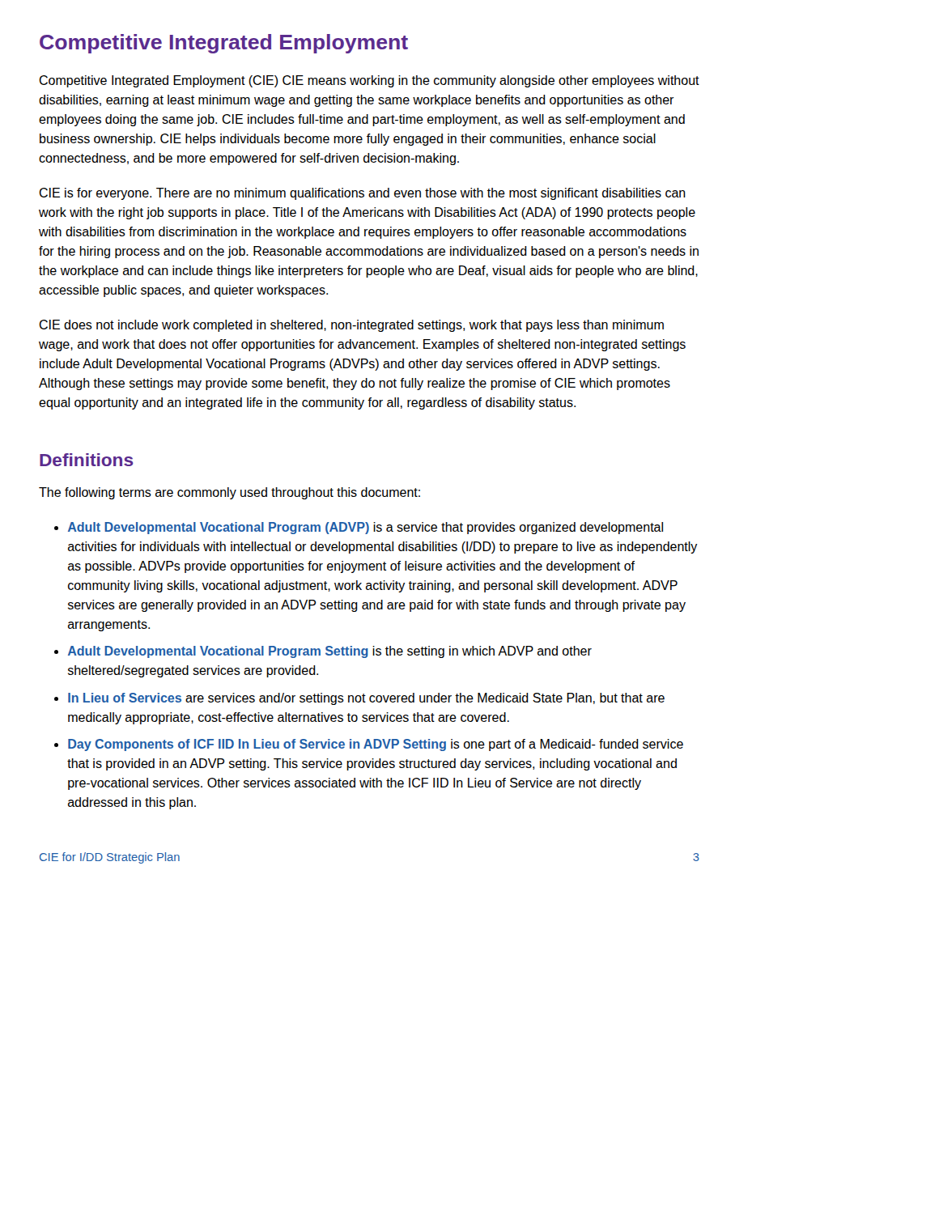Competitive Integrated Employment
Competitive Integrated Employment (CIE) CIE means working in the community alongside other employees without disabilities, earning at least minimum wage and getting the same workplace benefits and opportunities as other employees doing the same job. CIE includes full-time and part-time employment, as well as self-employment and business ownership. CIE helps individuals become more fully engaged in their communities, enhance social connectedness, and be more empowered for self-driven decision-making.
CIE is for everyone. There are no minimum qualifications and even those with the most significant disabilities can work with the right job supports in place. Title I of the Americans with Disabilities Act (ADA) of 1990 protects people with disabilities from discrimination in the workplace and requires employers to offer reasonable accommodations for the hiring process and on the job. Reasonable accommodations are individualized based on a person's needs in the workplace and can include things like interpreters for people who are Deaf, visual aids for people who are blind, accessible public spaces, and quieter workspaces.
CIE does not include work completed in sheltered, non-integrated settings, work that pays less than minimum wage, and work that does not offer opportunities for advancement. Examples of sheltered non-integrated settings include Adult Developmental Vocational Programs (ADVPs) and other day services offered in ADVP settings. Although these settings may provide some benefit, they do not fully realize the promise of CIE which promotes equal opportunity and an integrated life in the community for all, regardless of disability status.
Definitions
The following terms are commonly used throughout this document:
Adult Developmental Vocational Program (ADVP) is a service that provides organized developmental activities for individuals with intellectual or developmental disabilities (I/DD) to prepare to live as independently as possible. ADVPs provide opportunities for enjoyment of leisure activities and the development of community living skills, vocational adjustment, work activity training, and personal skill development. ADVP services are generally provided in an ADVP setting and are paid for with state funds and through private pay arrangements.
Adult Developmental Vocational Program Setting is the setting in which ADVP and other sheltered/segregated services are provided.
In Lieu of Services are services and/or settings not covered under the Medicaid State Plan, but that are medically appropriate, cost-effective alternatives to services that are covered.
Day Components of ICF IID In Lieu of Service in ADVP Setting is one part of a Medicaid- funded service that is provided in an ADVP setting. This service provides structured day services, including vocational and pre-vocational services. Other services associated with the ICF IID In Lieu of Service are not directly addressed in this plan.
CIE for I/DD Strategic Plan 3